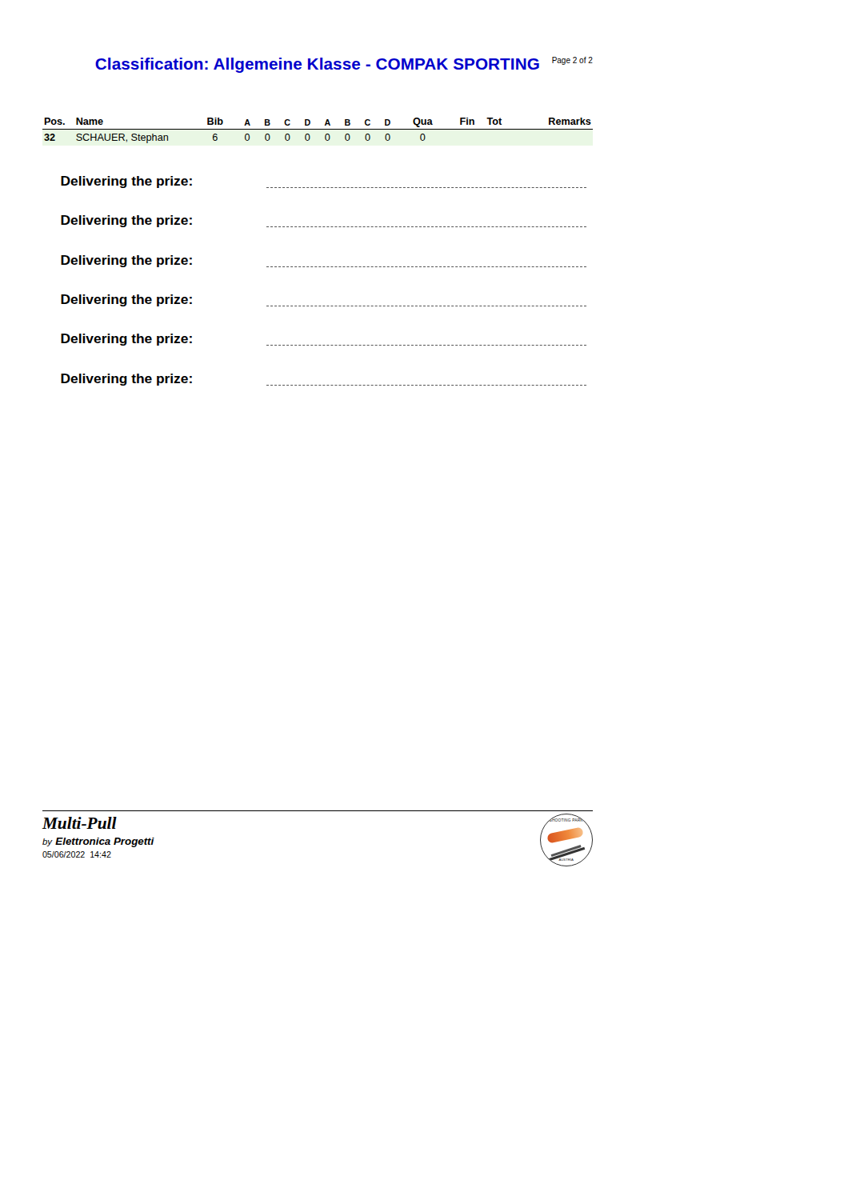Page 2 of 2
Classification: Allgemeine Klasse - COMPAK SPORTING
| Pos. | Name | Bib | A | B | C | D | A | B | C | D | Qua | Fin | Tot | Remarks |
| --- | --- | --- | --- | --- | --- | --- | --- | --- | --- | --- | --- | --- | --- | --- |
| 32 | SCHAUER, Stephan | 6 | 0 | 0 | 0 | 0 | 0 | 0 | 0 | 0 | 0 | | | |
Delivering the prize:
Delivering the prize:
Delivering the prize:
Delivering the prize:
Delivering the prize:
Delivering the prize:
Multi‑Pull
by Elettronica Progetti
05/06/2022 14:42
SHOOTING PARK AUSTRIA